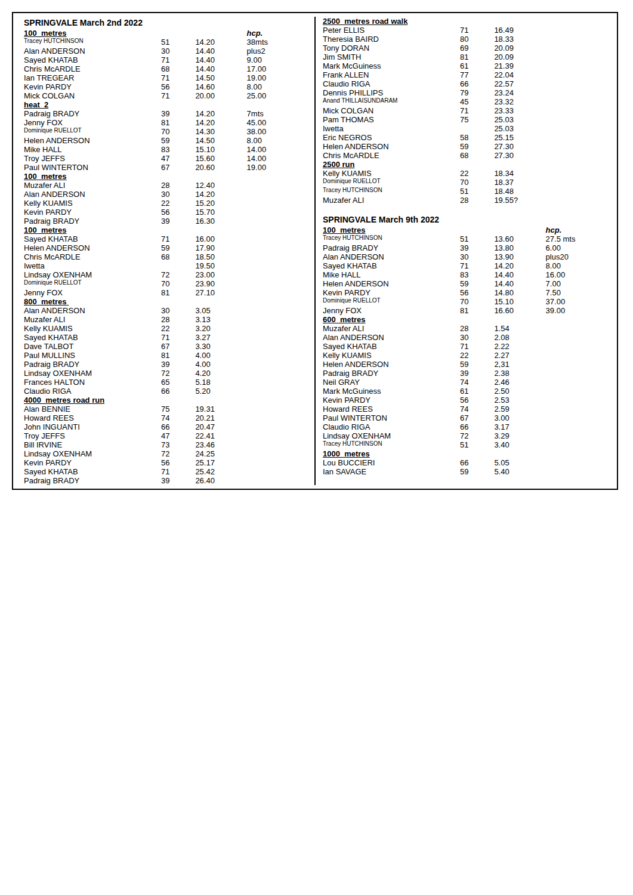| SPRINGVALE March 2nd 2022 |
| 100 metres | | | hcp. |
| Tracey HUTCHINSON | 51 | 14.20 | 38mts |
| Alan ANDERSON | 30 | 14.40 | plus2 |
| Sayed KHATAB | 71 | 14.40 | 9.00 |
| Chris McARDLE | 68 | 14.40 | 17.00 |
| Ian TREGEAR | 71 | 14.50 | 19.00 |
| Kevin PARDY | 56 | 14.60 | 8.00 |
| Mick COLGAN | 71 | 20.00 | 25.00 |
| heat 2 | | | |
| Padraig BRADY | 39 | 14.20 | 7mts |
| Jenny FOX | 81 | 14.20 | 45.00 |
| Dominique RUELLOT | 70 | 14.30 | 38.00 |
| Helen ANDERSON | 59 | 14.50 | 8.00 |
| Mike HALL | 83 | 15.10 | 14.00 |
| Troy JEFFS | 47 | 15.60 | 14.00 |
| Paul WINTERTON | 67 | 20.60 | 19.00 |
| 100 metres | | | |
| Muzafer ALI | 28 | 12.40 | |
| Alan ANDERSON | 30 | 14.20 | |
| Kelly KUAMIS | 22 | 15.20 | |
| Kevin PARDY | 56 | 15.70 | |
| Padraig BRADY | 39 | 16.30 | |
| 100 metres | | | |
| Sayed KHATAB | 71 | 16.00 | |
| Helen ANDERSON | 59 | 17.90 | |
| Chris McARDLE | 68 | 18.50 | |
| Iwetta | | 19.50 | |
| Lindsay OXENHAM | 72 | 23.00 | |
| Dominique RUELLOT | 70 | 23.90 | |
| Jenny FOX | 81 | 27.10 | |
| 800 metres | | | |
| Alan ANDERSON | 30 | 3.05 | |
| Muzafer ALI | 28 | 3.13 | |
| Kelly KUAMIS | 22 | 3.20 | |
| Sayed KHATAB | 71 | 3.27 | |
| Dave TALBOT | 67 | 3.30 | |
| Paul MULLINS | 81 | 4.00 | |
| Padraig BRADY | 39 | 4.00 | |
| Lindsay OXENHAM | 72 | 4.20 | |
| Frances HALTON | 65 | 5.18 | |
| Claudio RIGA | 66 | 5.20 | |
| 4000 metres road run | | | |
| Alan BENNIE | 75 | 19.31 | |
| Howard REES | 74 | 20.21 | |
| John INGUANTI | 66 | 20.47 | |
| Troy JEFFS | 47 | 22.41 | |
| Bill IRVINE | 73 | 23.46 | |
| Lindsay OXENHAM | 72 | 24.25 | |
| Kevin PARDY | 56 | 25.17 | |
| Sayed KHATAB | 71 | 25.42 | |
| Padraig BRADY | 39 | 26.40 | |
| 2500 metres road walk | | | |
| Peter ELLIS | 71 | 16.49 | |
| Theresia BAIRD | 80 | 18.33 | |
| Tony DORAN | 69 | 20.09 | |
| Jim SMITH | 81 | 20.09 | |
| Mark McGuiness | 61 | 21.39 | |
| Frank ALLEN | 77 | 22.04 | |
| Claudio RIGA | 66 | 22.57 | |
| Dennis PHILLIPS | 79 | 23.24 | |
| Anand THILLAISUNDARAM | 45 | 23.32 | |
| Mick COLGAN | 71 | 23.33 | |
| Pam THOMAS | 75 | 25.03 | |
| Iwetta | | 25.03 | |
| Eric NEGROS | 58 | 25.15 | |
| Helen ANDERSON | 59 | 27.30 | |
| Chris McARDLE | 68 | 27.30 | |
| 2500 run | | | |
| Kelly KUAMIS | 22 | 18.34 | |
| Dominique RUELLOT | 70 | 18.37 | |
| Tracey HUTCHINSON | 51 | 18.48 | |
| Muzafer ALI | 28 | 19.55? | |
| SPRINGVALE March 9th 2022 |
| 100 metres | | | hcp. |
| Tracey HUTCHINSON | 51 | 13.60 | 27.5 mts |
| Padraig BRADY | 39 | 13.80 | 6.00 |
| Alan ANDERSON | 30 | 13.90 | plus20 |
| Sayed KHATAB | 71 | 14.20 | 8.00 |
| Mike HALL | 83 | 14.40 | 16.00 |
| Helen ANDERSON | 59 | 14.40 | 7.00 |
| Kevin PARDY | 56 | 14.80 | 7.50 |
| Dominique RUELLOT | 70 | 15.10 | 37.00 |
| Jenny FOX | 81 | 16.60 | 39.00 |
| 600 metres | | | |
| Muzafer ALI | 28 | 1.54 | |
| Alan ANDERSON | 30 | 2.08 | |
| Sayed KHATAB | 71 | 2.22 | |
| Kelly KUAMIS | 22 | 2.27 | |
| Helen ANDERSON | 59 | 2,31 | |
| Padraig BRADY | 39 | 2.38 | |
| Neil GRAY | 74 | 2.46 | |
| Mark McGuiness | 61 | 2.50 | |
| Kevin PARDY | 56 | 2.53 | |
| Howard REES | 74 | 2.59 | |
| Paul WINTERTON | 67 | 3.00 | |
| Claudio RIGA | 66 | 3.17 | |
| Lindsay OXENHAM | 72 | 3.29 | |
| Tracey HUTCHINSON | 51 | 3.40 | |
| 1000 metres | | | |
| Lou BUCCIERI | 66 | 5.05 | |
| Ian SAVAGE | 59 | 5.40 | |